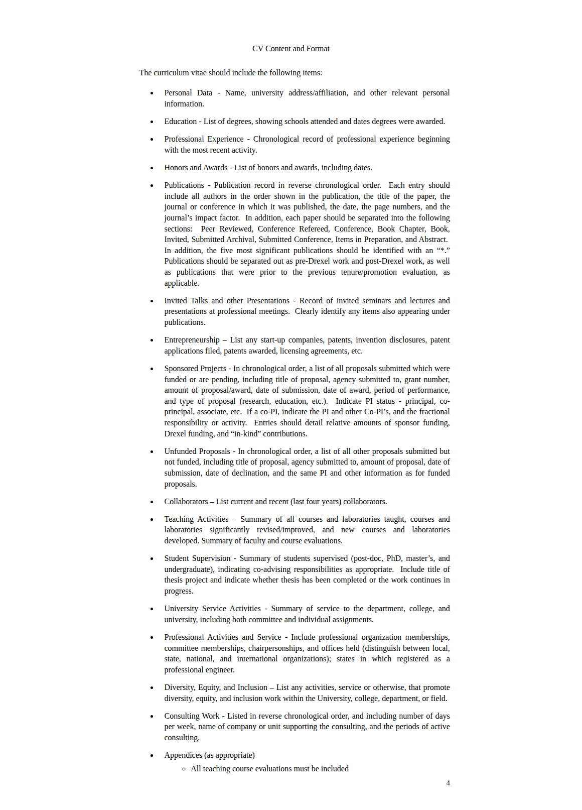CV Content and Format
The curriculum vitae should include the following items:
Personal Data - Name, university address/affiliation, and other relevant personal information.
Education - List of degrees, showing schools attended and dates degrees were awarded.
Professional Experience - Chronological record of professional experience beginning with the most recent activity.
Honors and Awards - List of honors and awards, including dates.
Publications - Publication record in reverse chronological order. Each entry should include all authors in the order shown in the publication, the title of the paper, the journal or conference in which it was published, the date, the page numbers, and the journal’s impact factor. In addition, each paper should be separated into the following sections: Peer Reviewed, Conference Refereed, Conference, Book Chapter, Book, Invited, Submitted Archival, Submitted Conference, Items in Preparation, and Abstract. In addition, the five most significant publications should be identified with an “*.” Publications should be separated out as pre-Drexel work and post-Drexel work, as well as publications that were prior to the previous tenure/promotion evaluation, as applicable.
Invited Talks and other Presentations - Record of invited seminars and lectures and presentations at professional meetings. Clearly identify any items also appearing under publications.
Entrepreneurship – List any start-up companies, patents, invention disclosures, patent applications filed, patents awarded, licensing agreements, etc.
Sponsored Projects - In chronological order, a list of all proposals submitted which were funded or are pending, including title of proposal, agency submitted to, grant number, amount of proposal/award, date of submission, date of award, period of performance, and type of proposal (research, education, etc.). Indicate PI status - principal, co-principal, associate, etc. If a co-PI, indicate the PI and other Co-PI’s, and the fractional responsibility or activity. Entries should detail relative amounts of sponsor funding, Drexel funding, and “in-kind” contributions.
Unfunded Proposals - In chronological order, a list of all other proposals submitted but not funded, including title of proposal, agency submitted to, amount of proposal, date of submission, date of declination, and the same PI and other information as for funded proposals.
Collaborators – List current and recent (last four years) collaborators.
Teaching Activities – Summary of all courses and laboratories taught, courses and laboratories significantly revised/improved, and new courses and laboratories developed. Summary of faculty and course evaluations.
Student Supervision - Summary of students supervised (post-doc, PhD, master’s, and undergraduate), indicating co-advising responsibilities as appropriate. Include title of thesis project and indicate whether thesis has been completed or the work continues in progress.
University Service Activities - Summary of service to the department, college, and university, including both committee and individual assignments.
Professional Activities and Service - Include professional organization memberships, committee memberships, chairpersonships, and offices held (distinguish between local, state, national, and international organizations); states in which registered as a professional engineer.
Diversity, Equity, and Inclusion – List any activities, service or otherwise, that promote diversity, equity, and inclusion work within the University, college, department, or field.
Consulting Work - Listed in reverse chronological order, and including number of days per week, name of company or unit supporting the consulting, and the periods of active consulting.
Appendices (as appropriate)
All teaching course evaluations must be included
4